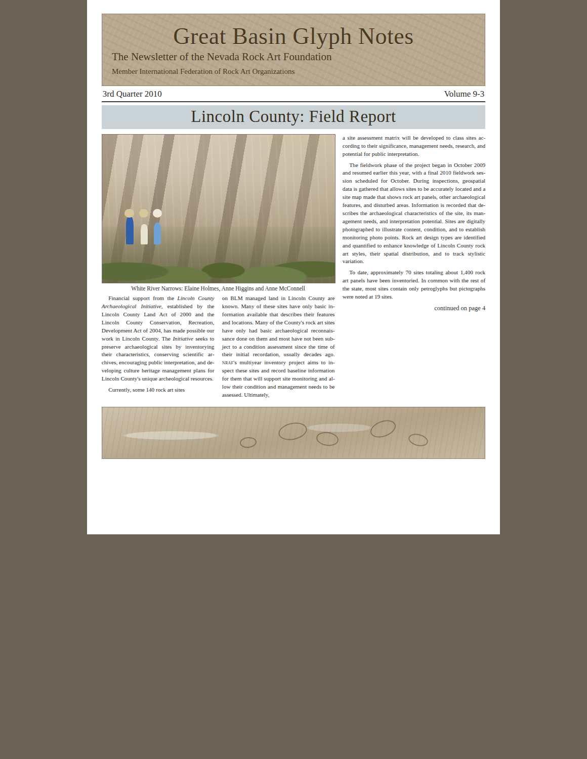Great Basin Glyph Notes
The Newsletter of the Nevada Rock Art Foundation
Member International Federation of Rock Art Organizations
3rd Quarter 2010 Volume 9-3
Lincoln County: Field Report
White River Narrows: Elaine Holmes, Anne Higgins and Anne McConnell
Financial support from the Lincoln County Archaeological Initiative, established by the Lincoln County Land Act of 2000 and the Lincoln County Conservation, Recreation, Development Act of 2004, has made possible our work in Lincoln County. The Initiative seeks to preserve archaeological sites by inventorying their characteristics, conserving scientific archives, encouraging public interpretation, and developing culture heritage management plans for Lincoln County's unique archeological resources.
Currently, some 140 rock art sites
on BLM managed land in Lincoln County are known. Many of these sites have only basic information available that describes their features and locations. Many of the County's rock art sites have only had basic archaeological reconnaissance done on them and most have not been subject to a condition assessment since the time of their initial recordation, usually decades ago. nraf's multiyear inventory project aims to inspect these sites and record baseline information for them that will support site monitoring and allow their condition and management needs to be assessed. Ultimately,
a site assessment matrix will be developed to class sites according to their significance, management needs, research, and potential for public interpretation.
The fieldwork phase of the project began in October 2009 and resumed earlier this year, with a final 2010 fieldwork session scheduled for October. During inspections, geospatial data is gathered that allows sites to be accurately located and a site map made that shows rock art panels, other archaeological features, and disturbed areas. Information is recorded that describes the archaeological characteristics of the site, its management needs, and interpretation potential. Sites are digitally photographed to illustrate content, condition, and to establish monitoring photo points. Rock art design types are identified and quantified to enhance knowledge of Lincoln County rock art styles, their spatial distribution, and to track stylistic variation.
To date, approximately 70 sites totaling about 1,400 rock art panels have been inventoried. In common with the rest of the state, most sites contain only petroglyphs but pictographs were noted at 19 sites.
continued on page 4